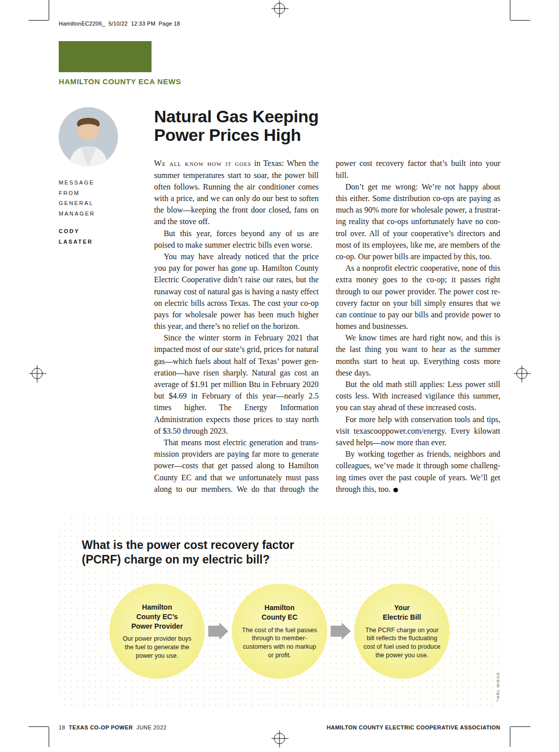HamiltonEC2206_ 5/10/22 12:33 PM Page 18
Hamilton County ECA News
Message
from
General
Manager
Cody
Lasater
Natural Gas Keeping
Power Prices High
We all know how it goes in Texas: When the summer temperatures start to soar, the power bill often follows. Running the air conditioner comes with a price, and we can only do our best to soften the blow—keeping the front door closed, fans on and the stove off.
But this year, forces beyond any of us are poised to make summer electric bills even worse.
You may have already noticed that the price you pay for power has gone up. Hamilton County Electric Cooperative didn’t raise our rates, but the runaway cost of natural gas is having a nasty effect on electric bills across Texas. The cost your co-op pays for wholesale power has been much higher this year, and there’s no relief on the horizon.
Since the winter storm in February 2021 that impacted most of our state’s grid, prices for natural gas—which fuels about half of Texas’ power generation—have risen sharply. Natural gas cost an average of $1.91 per million Btu in February 2020 but $4.69 in February of this year—nearly 2.5 times higher. The Energy Information Administration expects those prices to stay north of $3.50 through 2023.
That means most electric generation and transmission providers are paying far more to generate power—costs that get passed along to Hamilton County EC and that we unfortunately must pass along to our members. We do that through the power cost recovery factor that’s built into your bill.
Don’t get me wrong: We’re not happy about this either. Some distribution co-ops are paying as much as 90% more for wholesale power, a frustrating reality that co-ops unfortunately have no control over. All of your cooperative’s directors and most of its employees, like me, are members of the co-op. Our power bills are impacted by this, too.
As a nonprofit electric cooperative, none of this extra money goes to the co-op; it passes right through to our power provider. The power cost recovery factor on your bill simply ensures that we can continue to pay our bills and provide power to homes and businesses.
We know times are hard right now, and this is the last thing you want to hear as the summer months start to heat up. Everything costs more these days.
But the old math still applies: Less power still costs less. With increased vigilance this summer, you can stay ahead of these increased costs.
For more help with conservation tools and tips, visit texascooppower.com/energy. Every kilowatt saved helps—now more than ever.
By working together as friends, neighbors and colleagues, we’ve made it through some challenging times over the past couple of years. We’ll get through this, too.
What is the power cost recovery factor
(PCRF) charge on my electric bill?
Hamilton
County EC’s
Power Provider Our power provider buys the fuel to generate the power you use.
Hamilton
County EC The cost of the fuel passes through to member-customers with no markup or profit.
Your
Electric Bill The PCRF charge on your bill reflects the fluctuating cost of fuel used to produce the power you use.
ILLUSTRATION: CARL WIENS
18 TEXAS CO-OP POWER JUNE 2022
HAMILTON COUNTY ELECTRIC COOPERATIVE ASSOCIATION